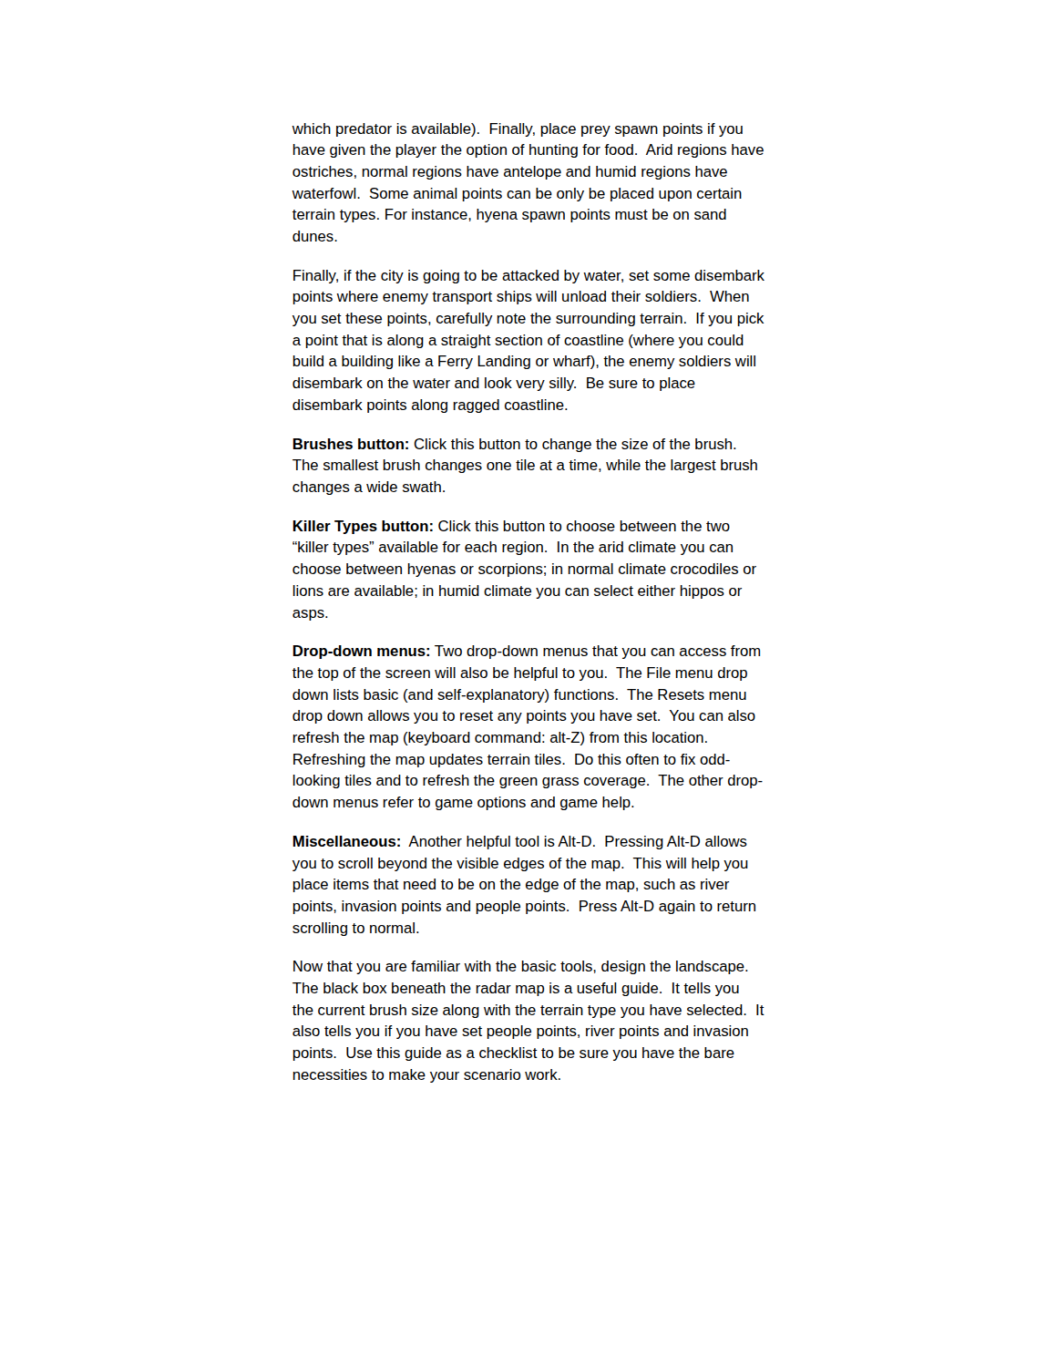which predator is available). Finally, place prey spawn points if you have given the player the option of hunting for food. Arid regions have ostriches, normal regions have antelope and humid regions have waterfowl. Some animal points can be only be placed upon certain terrain types. For instance, hyena spawn points must be on sand dunes.
Finally, if the city is going to be attacked by water, set some disembark points where enemy transport ships will unload their soldiers. When you set these points, carefully note the surrounding terrain. If you pick a point that is along a straight section of coastline (where you could build a building like a Ferry Landing or wharf), the enemy soldiers will disembark on the water and look very silly. Be sure to place disembark points along ragged coastline.
Brushes button: Click this button to change the size of the brush. The smallest brush changes one tile at a time, while the largest brush changes a wide swath.
Killer Types button: Click this button to choose between the two “killer types” available for each region. In the arid climate you can choose between hyenas or scorpions; in normal climate crocodiles or lions are available; in humid climate you can select either hippos or asps.
Drop-down menus: Two drop-down menus that you can access from the top of the screen will also be helpful to you. The File menu drop down lists basic (and self-explanatory) functions. The Resets menu drop down allows you to reset any points you have set. You can also refresh the map (keyboard command: alt-Z) from this location. Refreshing the map updates terrain tiles. Do this often to fix odd-looking tiles and to refresh the green grass coverage. The other drop-down menus refer to game options and game help.
Miscellaneous: Another helpful tool is Alt-D. Pressing Alt-D allows you to scroll beyond the visible edges of the map. This will help you place items that need to be on the edge of the map, such as river points, invasion points and people points. Press Alt-D again to return scrolling to normal.
Now that you are familiar with the basic tools, design the landscape. The black box beneath the radar map is a useful guide. It tells you the current brush size along with the terrain type you have selected. It also tells you if you have set people points, river points and invasion points. Use this guide as a checklist to be sure you have the bare necessities to make your scenario work.